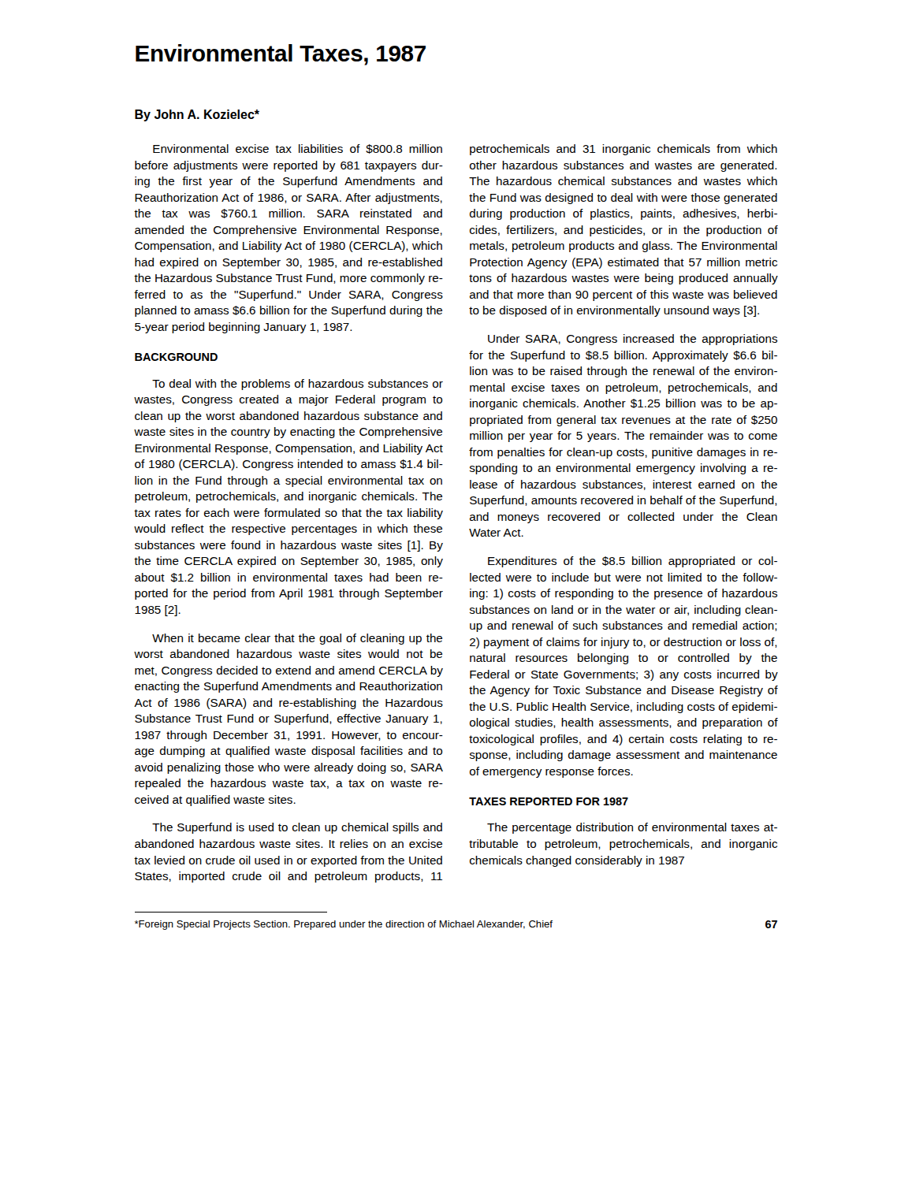Environmental Taxes, 1987
By John A. Kozielec*
Environmental excise tax liabilities of $800.8 million before adjustments were reported by 681 taxpayers during the first year of the Superfund Amendments and Reauthorization Act of 1986, or SARA. After adjustments, the tax was $760.1 million. SARA reinstated and amended the Comprehensive Environmental Response, Compensation, and Liability Act of 1980 (CERCLA), which had expired on September 30, 1985, and re-established the Hazardous Substance Trust Fund, more commonly referred to as the "Superfund." Under SARA, Congress planned to amass $6.6 billion for the Superfund during the 5-year period beginning January 1, 1987.
Background
To deal with the problems of hazardous substances or wastes, Congress created a major Federal program to clean up the worst abandoned hazardous substance and waste sites in the country by enacting the Comprehensive Environmental Response, Compensation, and Liability Act of 1980 (CERCLA). Congress intended to amass $1.4 billion in the Fund through a special environmental tax on petroleum, petrochemicals, and inorganic chemicals. The tax rates for each were formulated so that the tax liability would reflect the respective percentages in which these substances were found in hazardous waste sites [1]. By the time CERCLA expired on September 30, 1985, only about $1.2 billion in environmental taxes had been reported for the period from April 1981 through September 1985 [2].
When it became clear that the goal of cleaning up the worst abandoned hazardous waste sites would not be met, Congress decided to extend and amend CERCLA by enacting the Superfund Amendments and Reauthorization Act of 1986 (SARA) and re-establishing the Hazardous Substance Trust Fund or Superfund, effective January 1, 1987 through December 31, 1991. However, to encourage dumping at qualified waste disposal facilities and to avoid penalizing those who were already doing so, SARA repealed the hazardous waste tax, a tax on waste received at qualified waste sites.
The Superfund is used to clean up chemical spills and abandoned hazardous waste sites. It relies on an excise tax levied on crude oil used in or exported from the United States, imported crude oil and petroleum products, 11 petrochemicals and 31 inorganic chemicals from which other hazardous substances and wastes are generated. The hazardous chemical substances and wastes which the Fund was designed to deal with were those generated during production of plastics, paints, adhesives, herbicides, fertilizers, and pesticides, or in the production of metals, petroleum products and glass. The Environmental Protection Agency (EPA) estimated that 57 million metric tons of hazardous wastes were being produced annually and that more than 90 percent of this waste was believed to be disposed of in environmentally unsound ways [3].
Under SARA, Congress increased the appropriations for the Superfund to $8.5 billion. Approximately $6.6 billion was to be raised through the renewal of the environmental excise taxes on petroleum, petrochemicals, and inorganic chemicals. Another $1.25 billion was to be appropriated from general tax revenues at the rate of $250 million per year for 5 years. The remainder was to come from penalties for clean-up costs, punitive damages in responding to an environmental emergency involving a release of hazardous substances, interest earned on the Superfund, amounts recovered in behalf of the Superfund, and moneys recovered or collected under the Clean Water Act.
Expenditures of the $8.5 billion appropriated or collected were to include but were not limited to the following: 1) costs of responding to the presence of hazardous substances on land or in the water or air, including clean-up and renewal of such substances and remedial action; 2) payment of claims for injury to, or destruction or loss of, natural resources belonging to or controlled by the Federal or State Governments; 3) any costs incurred by the Agency for Toxic Substance and Disease Registry of the U.S. Public Health Service, including costs of epidemiological studies, health assessments, and preparation of toxicological profiles, and 4) certain costs relating to response, including damage assessment and maintenance of emergency response forces.
Taxes Reported for 1987
The percentage distribution of environmental taxes attributable to petroleum, petrochemicals, and inorganic chemicals changed considerably in 1987
67 *Foreign Special Projects Section. Prepared under the direction of Michael Alexander, Chief